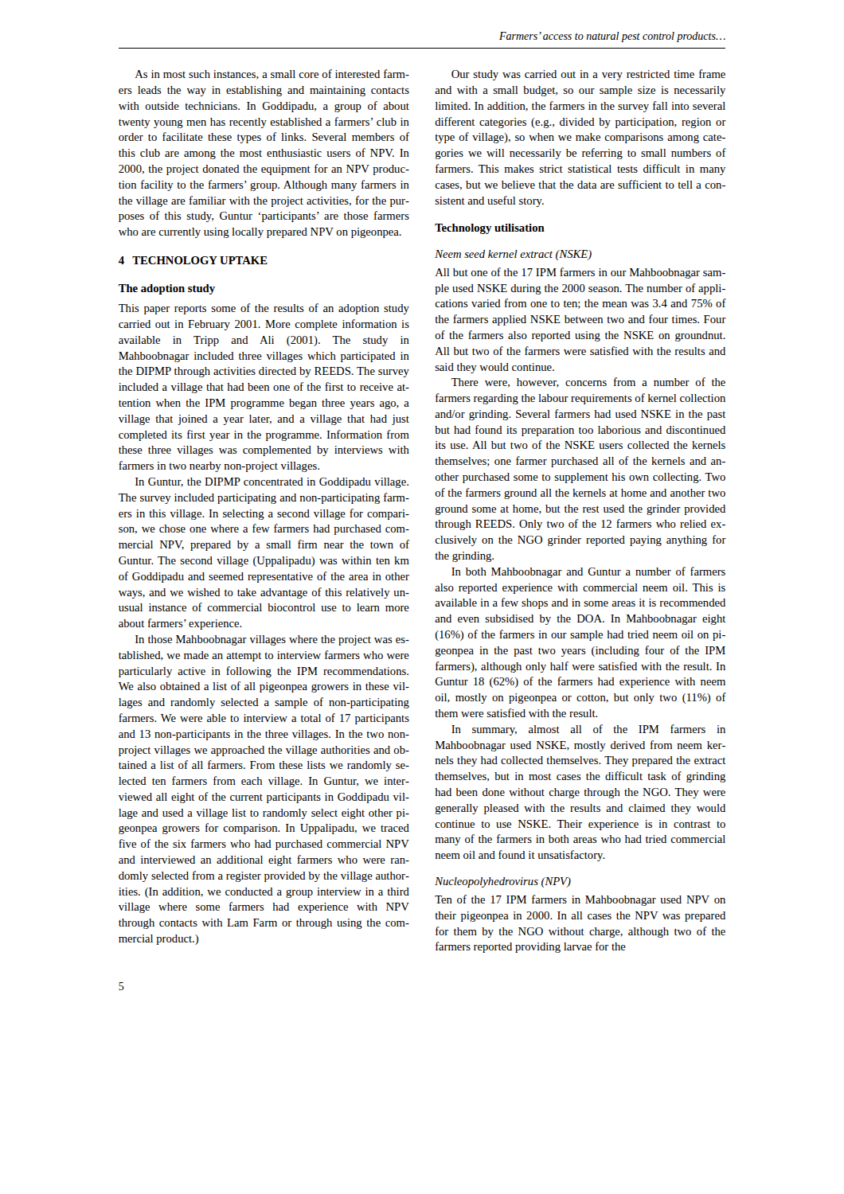Farmers’ access to natural pest control products…
As in most such instances, a small core of interested farmers leads the way in establishing and maintaining contacts with outside technicians. In Goddipadu, a group of about twenty young men has recently established a farmers’ club in order to facilitate these types of links. Several members of this club are among the most enthusiastic users of NPV. In 2000, the project donated the equipment for an NPV production facility to the farmers’ group. Although many farmers in the village are familiar with the project activities, for the purposes of this study, Guntur ‘participants’ are those farmers who are currently using locally prepared NPV on pigeonpea.
4 TECHNOLOGY UPTAKE
The adoption study
This paper reports some of the results of an adoption study carried out in February 2001. More complete information is available in Tripp and Ali (2001). The study in Mahboobnagar included three villages which participated in the DIPMP through activities directed by REEDS. The survey included a village that had been one of the first to receive attention when the IPM programme began three years ago, a village that joined a year later, and a village that had just completed its first year in the programme. Information from these three villages was complemented by interviews with farmers in two nearby non-project villages.
In Guntur, the DIPMP concentrated in Goddipadu village. The survey included participating and non-participating farmers in this village. In selecting a second village for comparison, we chose one where a few farmers had purchased commercial NPV, prepared by a small firm near the town of Guntur. The second village (Uppalipadu) was within ten km of Goddipadu and seemed representative of the area in other ways, and we wished to take advantage of this relatively unusual instance of commercial biocontrol use to learn more about farmers’ experience.
In those Mahboobnagar villages where the project was established, we made an attempt to interview farmers who were particularly active in following the IPM recommendations. We also obtained a list of all pigeonpea growers in these villages and randomly selected a sample of non-participating farmers. We were able to interview a total of 17 participants and 13 non-participants in the three villages. In the two non-project villages we approached the village authorities and obtained a list of all farmers. From these lists we randomly selected ten farmers from each village. In Guntur, we interviewed all eight of the current participants in Goddipadu village and used a village list to randomly select eight other pigeonpea growers for comparison. In Uppalipadu, we traced five of the six farmers who had purchased commercial NPV and interviewed an additional eight farmers who were randomly selected from a register provided by the village authorities. (In addition, we conducted a group interview in a third village where some farmers had experience with NPV through contacts with Lam Farm or through using the commercial product.)
Our study was carried out in a very restricted time frame and with a small budget, so our sample size is necessarily limited. In addition, the farmers in the survey fall into several different categories (e.g., divided by participation, region or type of village), so when we make comparisons among categories we will necessarily be referring to small numbers of farmers. This makes strict statistical tests difficult in many cases, but we believe that the data are sufficient to tell a consistent and useful story.
Technology utilisation
Neem seed kernel extract (NSKE)
All but one of the 17 IPM farmers in our Mahboobnagar sample used NSKE during the 2000 season. The number of applications varied from one to ten; the mean was 3.4 and 75% of the farmers applied NSKE between two and four times. Four of the farmers also reported using the NSKE on groundnut. All but two of the farmers were satisfied with the results and said they would continue.
There were, however, concerns from a number of the farmers regarding the labour requirements of kernel collection and/or grinding. Several farmers had used NSKE in the past but had found its preparation too laborious and discontinued its use. All but two of the NSKE users collected the kernels themselves; one farmer purchased all of the kernels and another purchased some to supplement his own collecting. Two of the farmers ground all the kernels at home and another two ground some at home, but the rest used the grinder provided through REEDS. Only two of the 12 farmers who relied exclusively on the NGO grinder reported paying anything for the grinding.
In both Mahboobnagar and Guntur a number of farmers also reported experience with commercial neem oil. This is available in a few shops and in some areas it is recommended and even subsidised by the DOA. In Mahboobnagar eight (16%) of the farmers in our sample had tried neem oil on pigeonpea in the past two years (including four of the IPM farmers), although only half were satisfied with the result. In Guntur 18 (62%) of the farmers had experience with neem oil, mostly on pigeonpea or cotton, but only two (11%) of them were satisfied with the result.
In summary, almost all of the IPM farmers in Mahboobnagar used NSKE, mostly derived from neem kernels they had collected themselves. They prepared the extract themselves, but in most cases the difficult task of grinding had been done without charge through the NGO. They were generally pleased with the results and claimed they would continue to use NSKE. Their experience is in contrast to many of the farmers in both areas who had tried commercial neem oil and found it unsatisfactory.
Nucleopolyhedrovirus (NPV)
Ten of the 17 IPM farmers in Mahboobnagar used NPV on their pigeonpea in 2000. In all cases the NPV was prepared for them by the NGO without charge, although two of the farmers reported providing larvae for the
5